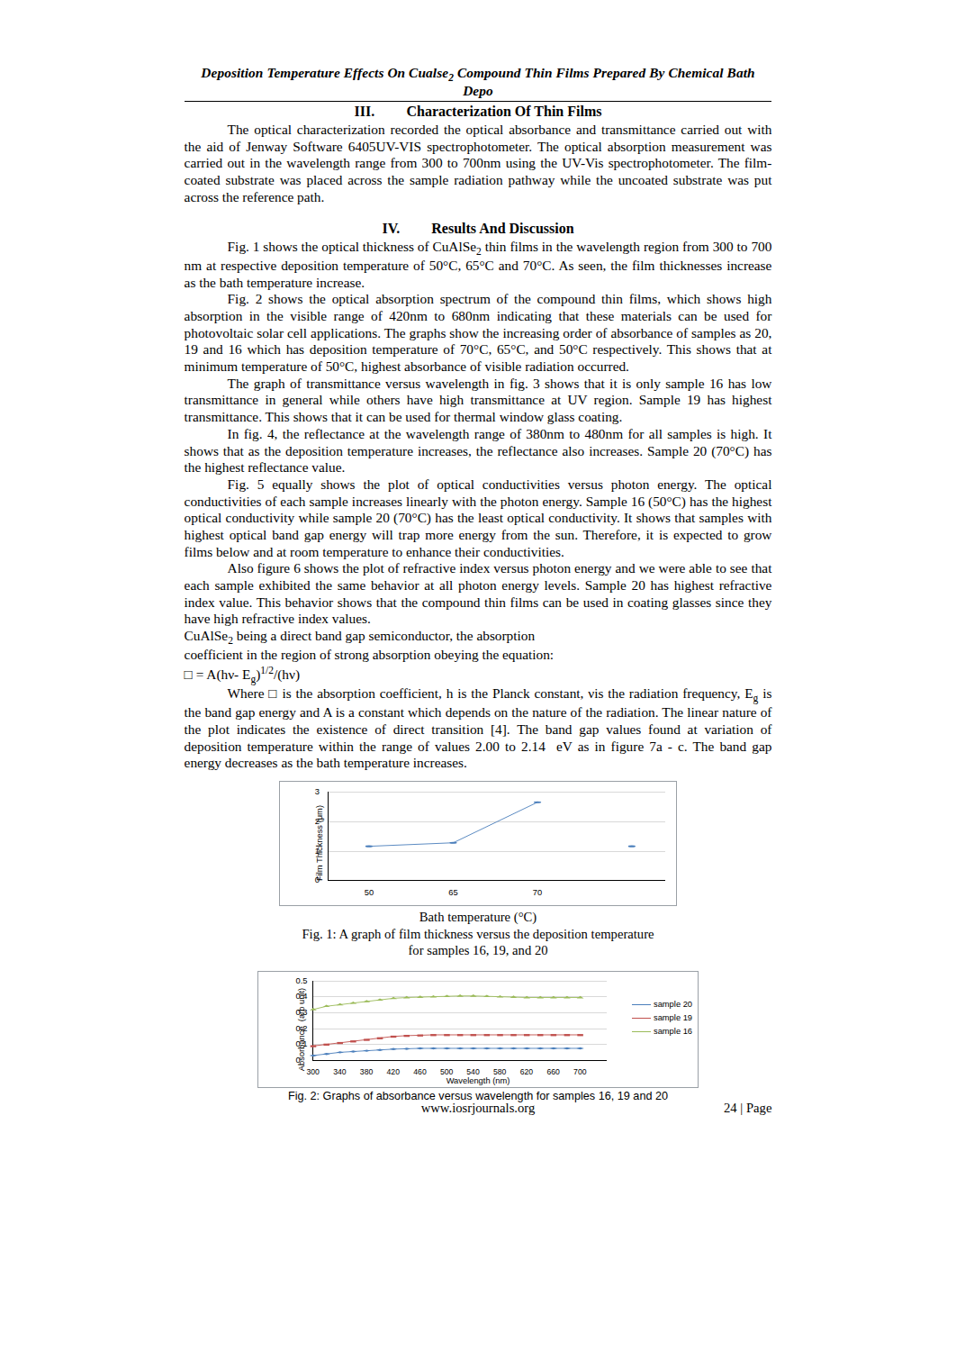Deposition Temperature Effects On Cualse2 Compound Thin Films Prepared By Chemical Bath Depo
III. Characterization Of Thin Films
The optical characterization recorded the optical absorbance and transmittance carried out with the aid of Jenway Software 6405UV-VIS spectrophotometer. The optical absorption measurement was carried out in the wavelength range from 300 to 700nm using the UV-Vis spectrophotometer. The film-coated substrate was placed across the sample radiation pathway while the uncoated substrate was put across the reference path.
IV. Results And Discussion
Fig. 1 shows the optical thickness of CuAlSe2 thin films in the wavelength region from 300 to 700 nm at respective deposition temperature of 50°C, 65°C and 70°C. As seen, the film thicknesses increase as the bath temperature increase.
Fig. 2 shows the optical absorption spectrum of the compound thin films, which shows high absorption in the visible range of 420nm to 680nm indicating that these materials can be used for photovoltaic solar cell applications. The graphs show the increasing order of absorbance of samples as 20, 19 and 16 which has deposition temperature of 70°C, 65°C, and 50°C respectively. This shows that at minimum temperature of 50°C, highest absorbance of visible radiation occurred.
The graph of transmittance versus wavelength in fig. 3 shows that it is only sample 16 has low transmittance in general while others have high transmittance at UV region. Sample 19 has highest transmittance. This shows that it can be used for thermal window glass coating.
In fig. 4, the reflectance at the wavelength range of 380nm to 480nm for all samples is high. It shows that as the deposition temperature increases, the reflectance also increases. Sample 20 (70°C) has the highest reflectance value.
Fig. 5 equally shows the plot of optical conductivities versus photon energy. The optical conductivities of each sample increases linearly with the photon energy. Sample 16 (50°C) has the highest optical conductivity while sample 20 (70°C) has the least optical conductivity. It shows that samples with highest optical band gap energy will trap more energy from the sun. Therefore, it is expected to grow films below and at room temperature to enhance their conductivities.
Also figure 6 shows the plot of refractive index versus photon energy and we were able to see that each sample exhibited the same behavior at all photon energy levels. Sample 20 has highest refractive index value. This behavior shows that the compound thin films can be used in coating glasses since they have high refractive index values.
CuAlSe2 being a direct band gap semiconductor, the absorption
coefficient in the region of strong absorption obeying the equation:
□ = A(hν- Eg)1/2/(hν)
Where □ is the absorption coefficient, h is the Planck constant, νis the radiation frequency, Eg is the band gap energy and A is a constant which depends on the nature of the radiation. The linear nature of the plot indicates the existence of direct transition [4]. The band gap values found at variation of deposition temperature within the range of values 2.00 to 2.14 eV as in figure 7a - c. The band gap energy decreases as the bath temperature increases.
Film Thickness (μm)
3
2
1
0
50
65
70
Bath temperature (°C)
Fig. 1: A graph of film thickness versus the deposition temperature
for samples 16, 19, and 20
Absorbance (arb unit)
0.5
0.4
0.3
0.2
0.1
0
300
340
380
420
460
500
540
580
620
660
700
sample 20
sample 19
sample 16
Wavelength (nm)
Fig. 2: Graphs of absorbance versus wavelength for samples 16, 19 and 20
www.iosrjournals.org
24 | Page